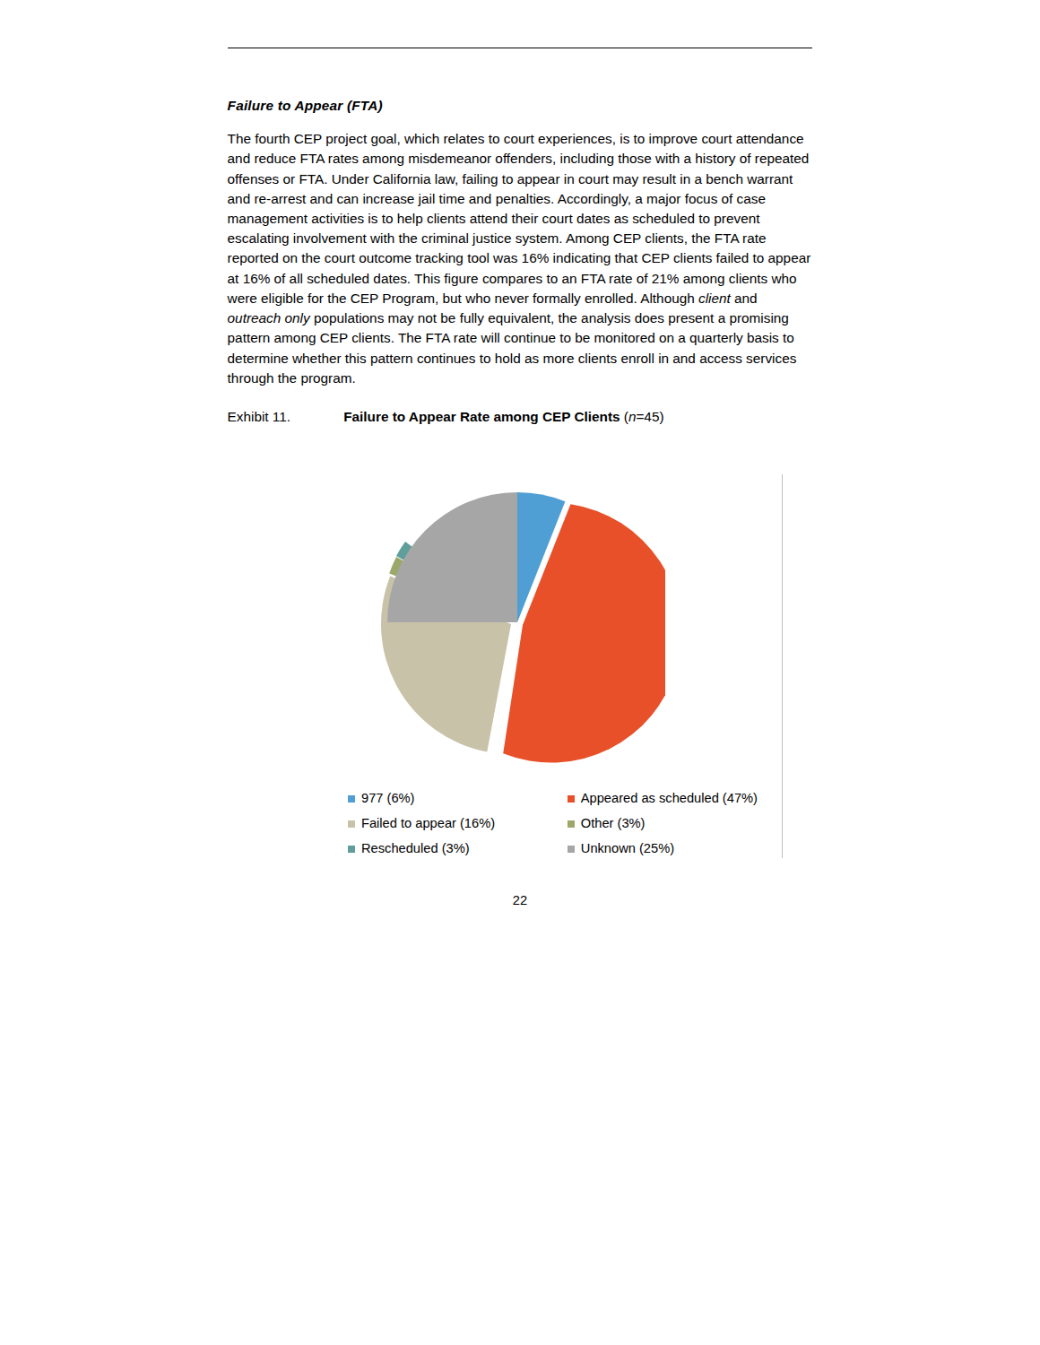Failure to Appear (FTA)
The fourth CEP project goal, which relates to court experiences, is to improve court attendance and reduce FTA rates among misdemeanor offenders, including those with a history of repeated offenses or FTA. Under California law, failing to appear in court may result in a bench warrant and re-arrest and can increase jail time and penalties. Accordingly, a major focus of case management activities is to help clients attend their court dates as scheduled to prevent escalating involvement with the criminal justice system. Among CEP clients, the FTA rate reported on the court outcome tracking tool was 16% indicating that CEP clients failed to appear at 16% of all scheduled dates. This figure compares to an FTA rate of 21% among clients who were eligible for the CEP Program, but who never formally enrolled. Although client and outreach only populations may not be fully equivalent, the analysis does present a promising pattern among CEP clients. The FTA rate will continue to be monitored on a quarterly basis to determine whether this pattern continues to hold as more clients enroll in and access services through the program.
Exhibit 11. Failure to Appear Rate among CEP Clients (n=45)
Center 165,165 radius 145. Slices start at 12 o'clock, clockwise. 977 6%, Appeared as scheduled 47%, Failed to appear 16%, Other 3%, Rescheduled 3%, Unknown 25%
977 (6%)
Appeared as scheduled (47%)
Failed to appear (16%)
Other (3%)
Rescheduled (3%)
Unknown (25%)
22